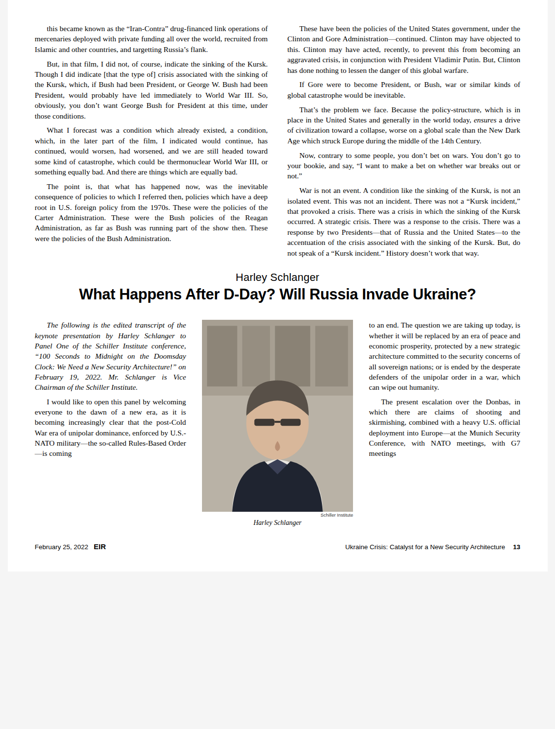this became known as the “Iran-Contra” drug-financed link operations of mercenaries deployed with private funding all over the world, recruited from Islamic and other countries, and targetting Russia’s flank.
But, in that film, I did not, of course, indicate the sinking of the Kursk. Though I did indicate [that the type of] crisis associated with the sinking of the Kursk, which, if Bush had been President, or George W. Bush had been President, would probably have led immediately to World War III. So, obviously, you don’t want George Bush for President at this time, under those conditions.
What I forecast was a condition which already existed, a condition, which, in the later part of the film, I indicated would continue, has continued, would worsen, had worsened, and we are still headed toward some kind of catastrophe, which could be thermonuclear World War III, or something equally bad. And there are things which are equally bad.
The point is, that what has happened now, was the inevitable consequence of policies to which I referred then, policies which have a deep root in U.S. foreign policy from the 1970s. These were the policies of the Carter Administration. These were the Bush policies of the Reagan Administration, as far as Bush was running part of the show then. These were the policies of the Bush Administration.
These have been the policies of the United States government, under the Clinton and Gore Administration—continued. Clinton may have objected to this. Clinton may have acted, recently, to prevent this from becoming an aggravated crisis, in conjunction with President Vladimir Putin. But, Clinton has done nothing to lessen the danger of this global warfare.
If Gore were to become President, or Bush, war or similar kinds of global catastrophe would be inevitable.
That’s the problem we face. Because the policy-structure, which is in place in the United States and generally in the world today, ensures a drive of civilization toward a collapse, worse on a global scale than the New Dark Age which struck Europe during the middle of the 14th Century.
Now, contrary to some people, you don’t bet on wars. You don’t go to your bookie, and say, “I want to make a bet on whether war breaks out or not.”
War is not an event. A condition like the sinking of the Kursk, is not an isolated event. This was not an incident. There was not a “Kursk incident,” that provoked a crisis. There was a crisis in which the sinking of the Kursk occurred. A strategic crisis. There was a response to the crisis. There was a response by two Presidents—that of Russia and the United States—to the accentuation of the crisis associated with the sinking of the Kursk. But, do not speak of a “Kursk incident.” History doesn’t work that way.
Harley Schlanger
What Happens After D-Day? Will Russia Invade Ukraine?
The following is the edited transcript of the keynote presentation by Harley Schlanger to Panel One of the Schiller Institute conference, “100 Seconds to Midnight on the Doomsday Clock: We Need a New Security Architecture!” on February 19, 2022. Mr. Schlanger is Vice Chairman of the Schiller Institute.
I would like to open this panel by welcoming everyone to the dawn of a new era, as it is becoming increasingly clear that the post-Cold War era of unipolar dominance, enforced by U.S.-NATO military—the so-called Rules-Based Order—is coming
Schiller Institute
Harley Schlanger
to an end. The question we are taking up today, is whether it will be replaced by an era of peace and economic prosperity, protected by a new strategic architecture committed to the security concerns of all sovereign nations; or is ended by the desperate defenders of the unipolar order in a war, which can wipe out humanity.
The present escalation over the Donbas, in which there are claims of shooting and skirmishing, combined with a heavy U.S. official deployment into Europe—at the Munich Security Conference, with NATO meetings, with G7 meetings
February 25, 2022 EIR
Ukraine Crisis: Catalyst for a New Security Architecture13